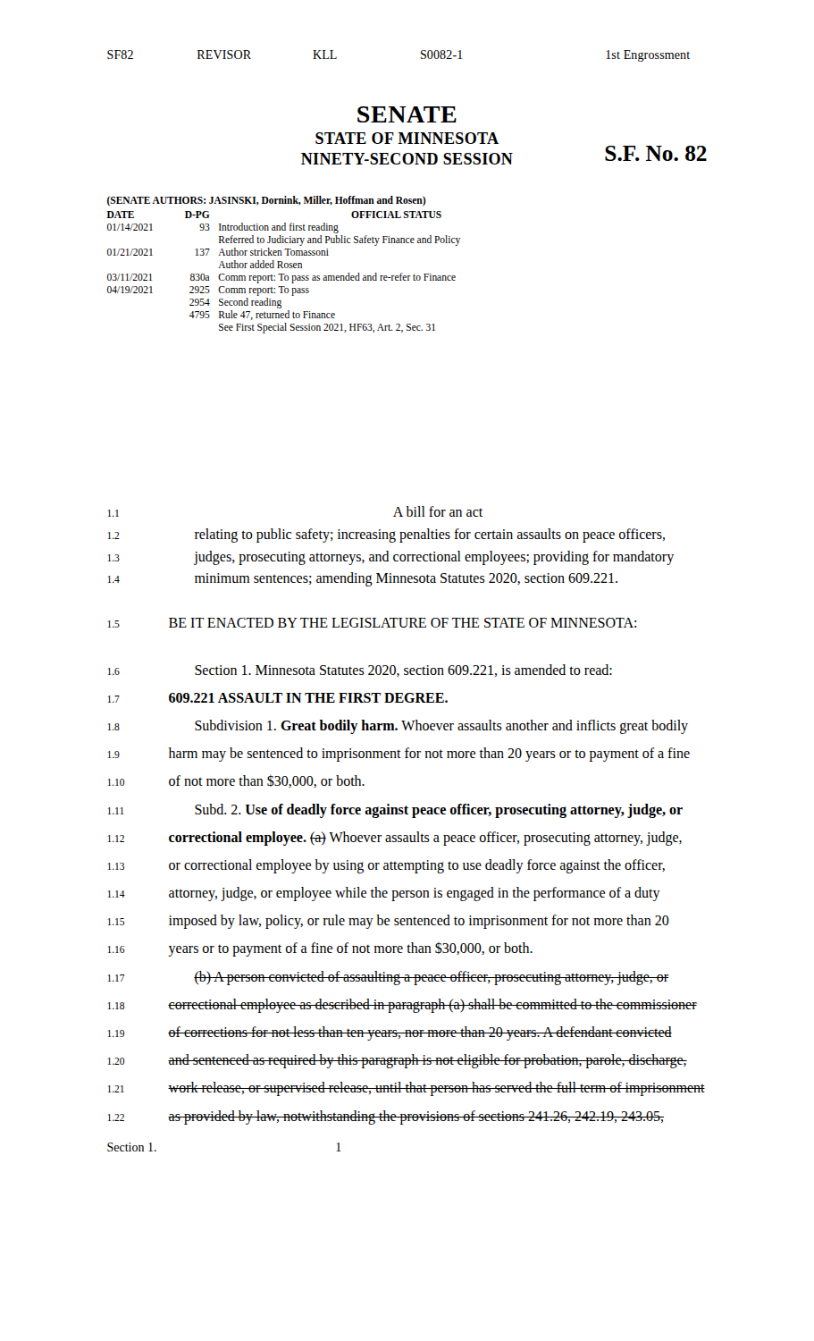SF82 REVISOR KLL S0082-1 1st Engrossment
SENATE
STATE OF MINNESOTA
NINETY-SECOND SESSION
S.F. No. 82
(SENATE AUTHORS: JASINSKI, Dornink, Miller, Hoffman and Rosen)
| DATE | D-PG | OFFICIAL STATUS |
| 01/14/2021 | 93 | Introduction and first reading |
| | | Referred to Judiciary and Public Safety Finance and Policy |
| 01/21/2021 | 137 | Author stricken Tomassoni |
| | | Author added Rosen |
| 03/11/2021 | 830a | Comm report: To pass as amended and re-refer to Finance |
| 04/19/2021 | 2925 | Comm report: To pass |
| | 2954 | Second reading |
| | 4795 | Rule 47, returned to Finance |
| | | See First Special Session 2021, HF63, Art. 2, Sec. 31 |
1.1
A bill for an act
1.2
relating to public safety; increasing penalties for certain assaults on peace officers,
1.3
judges, prosecuting attorneys, and correctional employees; providing for mandatory
1.4
minimum sentences; amending Minnesota Statutes 2020, section 609.221.
1.5
BE IT ENACTED BY THE LEGISLATURE OF THE STATE OF MINNESOTA:
1.6
Section 1. Minnesota Statutes 2020, section 609.221, is amended to read:
1.7
609.221 ASSAULT IN THE FIRST DEGREE.
1.8
Subdivision 1. Great bodily harm. Whoever assaults another and inflicts great bodily
1.9
harm may be sentenced to imprisonment for not more than 20 years or to payment of a fine
1.10
of not more than $30,000, or both.
1.11
Subd. 2. Use of deadly force against peace officer, prosecuting attorney, judge, or
1.12
correctional employee. (a) Whoever assaults a peace officer, prosecuting attorney, judge,
1.13
or correctional employee by using or attempting to use deadly force against the officer,
1.14
attorney, judge, or employee while the person is engaged in the performance of a duty
1.15
imposed by law, policy, or rule may be sentenced to imprisonment for not more than 20
1.16
years or to payment of a fine of not more than $30,000, or both.
1.17
(b) A person convicted of assaulting a peace officer, prosecuting attorney, judge, or
1.18
correctional employee as described in paragraph (a) shall be committed to the commissioner
1.19
of corrections for not less than ten years, nor more than 20 years. A defendant convicted
1.20
and sentenced as required by this paragraph is not eligible for probation, parole, discharge,
1.21
work release, or supervised release, until that person has served the full term of imprisonment
1.22
as provided by law, notwithstanding the provisions of sections 241.26, 242.19, 243.05,
Section 1.
1